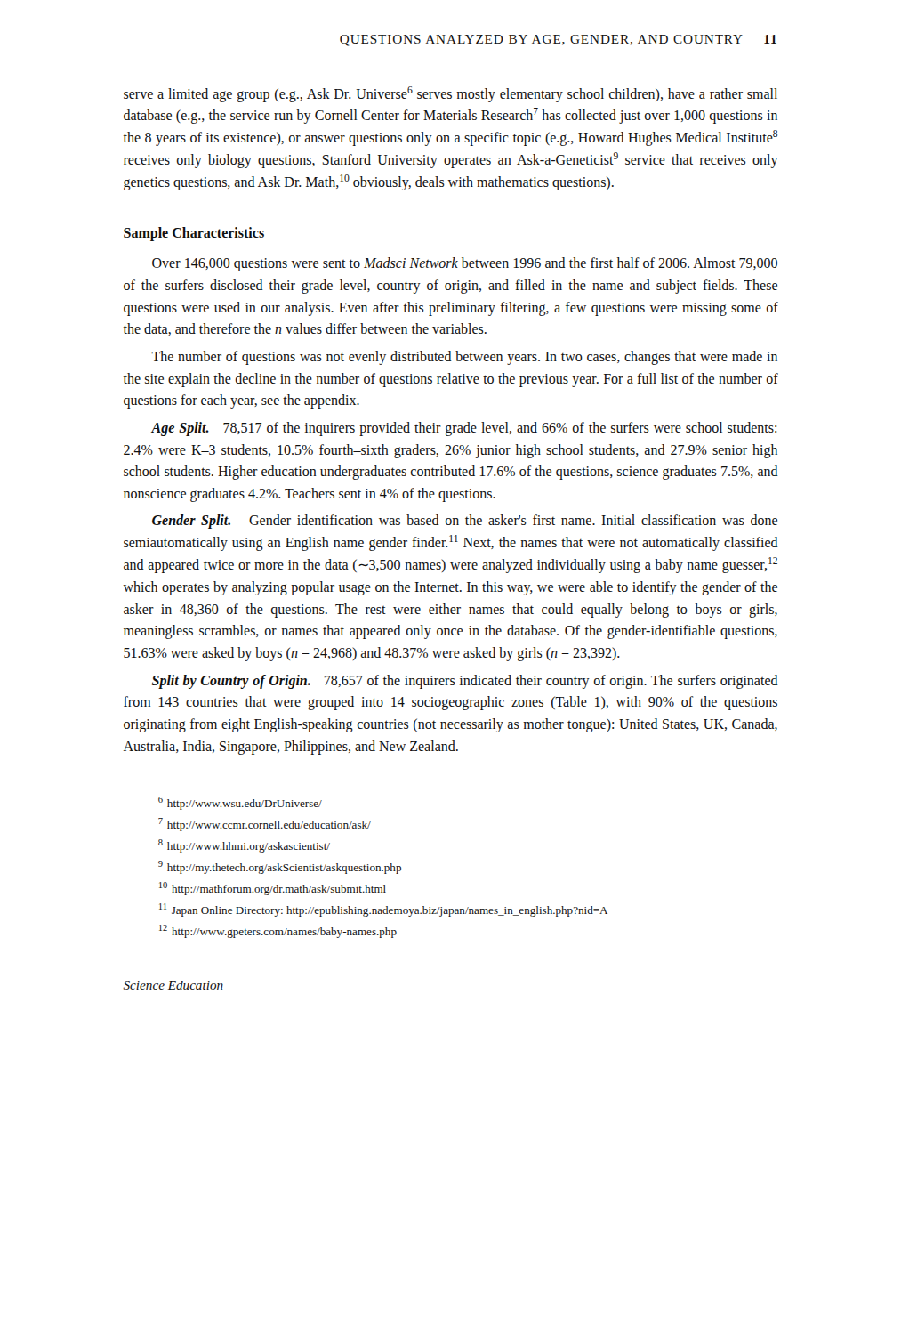QUESTIONS ANALYZED BY AGE, GENDER, AND COUNTRY 11
serve a limited age group (e.g., Ask Dr. Universe6 serves mostly elementary school children), have a rather small database (e.g., the service run by Cornell Center for Materials Research7 has collected just over 1,000 questions in the 8 years of its existence), or answer questions only on a specific topic (e.g., Howard Hughes Medical Institute8 receives only biology questions, Stanford University operates an Ask-a-Geneticist9 service that receives only genetics questions, and Ask Dr. Math,10 obviously, deals with mathematics questions).
Sample Characteristics
Over 146,000 questions were sent to Madsci Network between 1996 and the first half of 2006. Almost 79,000 of the surfers disclosed their grade level, country of origin, and filled in the name and subject fields. These questions were used in our analysis. Even after this preliminary filtering, a few questions were missing some of the data, and therefore the n values differ between the variables.
The number of questions was not evenly distributed between years. In two cases, changes that were made in the site explain the decline in the number of questions relative to the previous year. For a full list of the number of questions for each year, see the appendix.
Age Split. 78,517 of the inquirers provided their grade level, and 66% of the surfers were school students: 2.4% were K–3 students, 10.5% fourth–sixth graders, 26% junior high school students, and 27.9% senior high school students. Higher education undergraduates contributed 17.6% of the questions, science graduates 7.5%, and nonscience graduates 4.2%. Teachers sent in 4% of the questions.
Gender Split. Gender identification was based on the asker's first name. Initial classification was done semiautomatically using an English name gender finder.11 Next, the names that were not automatically classified and appeared twice or more in the data (∼3,500 names) were analyzed individually using a baby name guesser,12 which operates by analyzing popular usage on the Internet. In this way, we were able to identify the gender of the asker in 48,360 of the questions. The rest were either names that could equally belong to boys or girls, meaningless scrambles, or names that appeared only once in the database. Of the gender-identifiable questions, 51.63% were asked by boys (n = 24,968) and 48.37% were asked by girls (n = 23,392).
Split by Country of Origin. 78,657 of the inquirers indicated their country of origin. The surfers originated from 143 countries that were grouped into 14 sociogeographic zones (Table 1), with 90% of the questions originating from eight English-speaking countries (not necessarily as mother tongue): United States, UK, Canada, Australia, India, Singapore, Philippines, and New Zealand.
http://www.wsu.edu/DrUniverse/
http://www.ccmr.cornell.edu/education/ask/
http://www.hhmi.org/askascientist/
http://my.thetech.org/askScientist/askquestion.php
http://mathforum.org/dr.math/ask/submit.html
Japan Online Directory: http://epublishing.nademoya.biz/japan/names_in_english.php?nid=A
http://www.gpeters.com/names/baby-names.php
Science Education